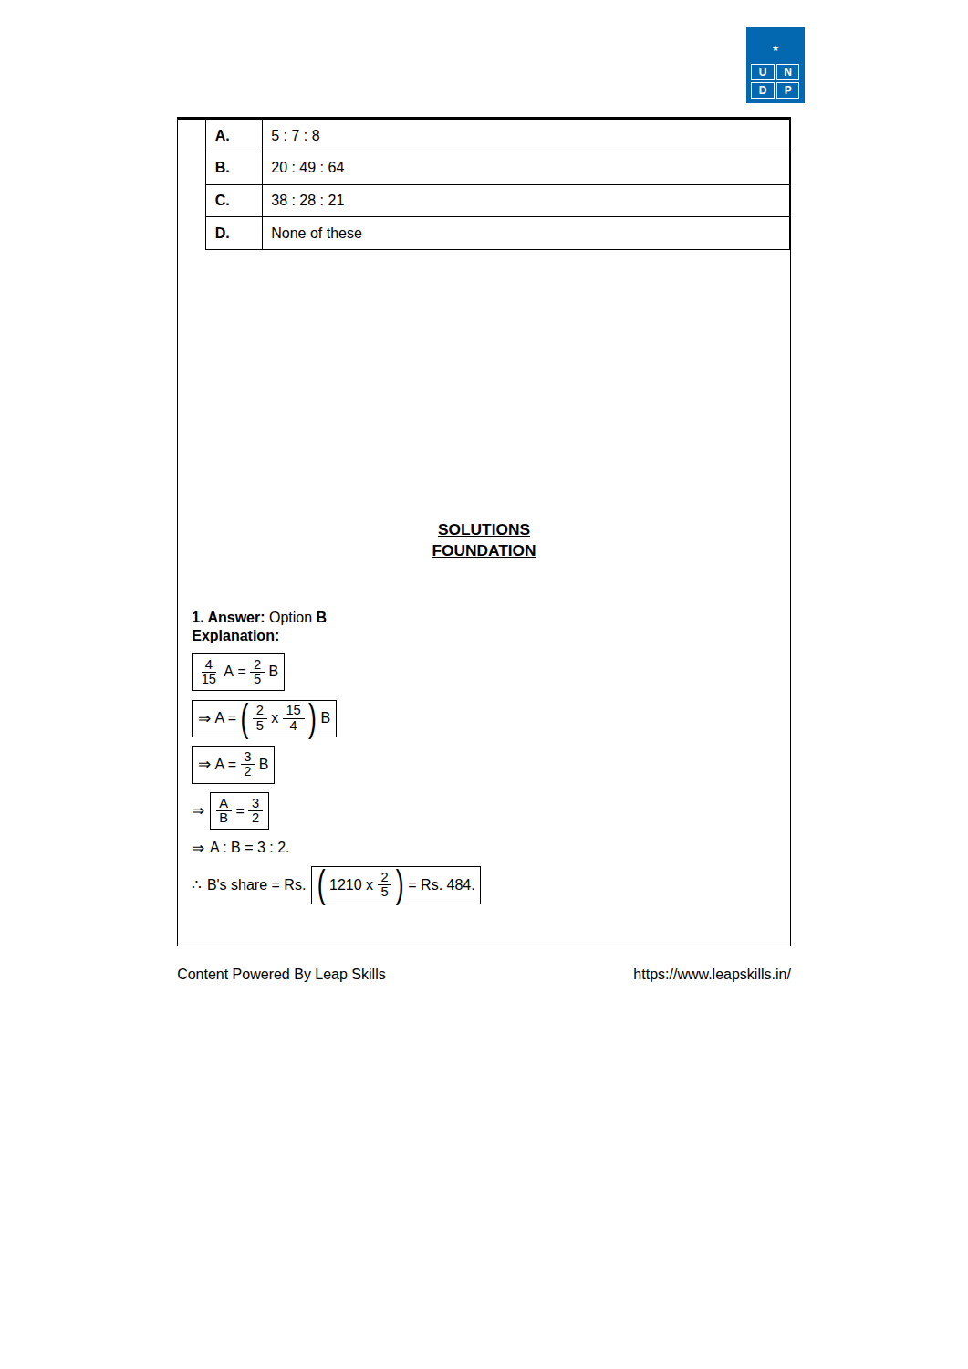★
UN DP
| A. | 5 : 7 : 8 |
| B. | 20 : 49 : 64 |
| C. | 38 : 28 : 21 |
| D. | None of these |
SOLUTIONSFOUNDATION
1. Answer: Option B
Explanation:
415 A = 25 B
⇒ A = ( 25 x 154 ) B
⇒ A = 32 B
⇒ AB = 32
⇒ A : B = 3 : 2.
∴ B's share = Rs. ( 1210 x 25 ) = Rs. 484.
Content Powered By Leap Skills
https://www.leapskills.in/